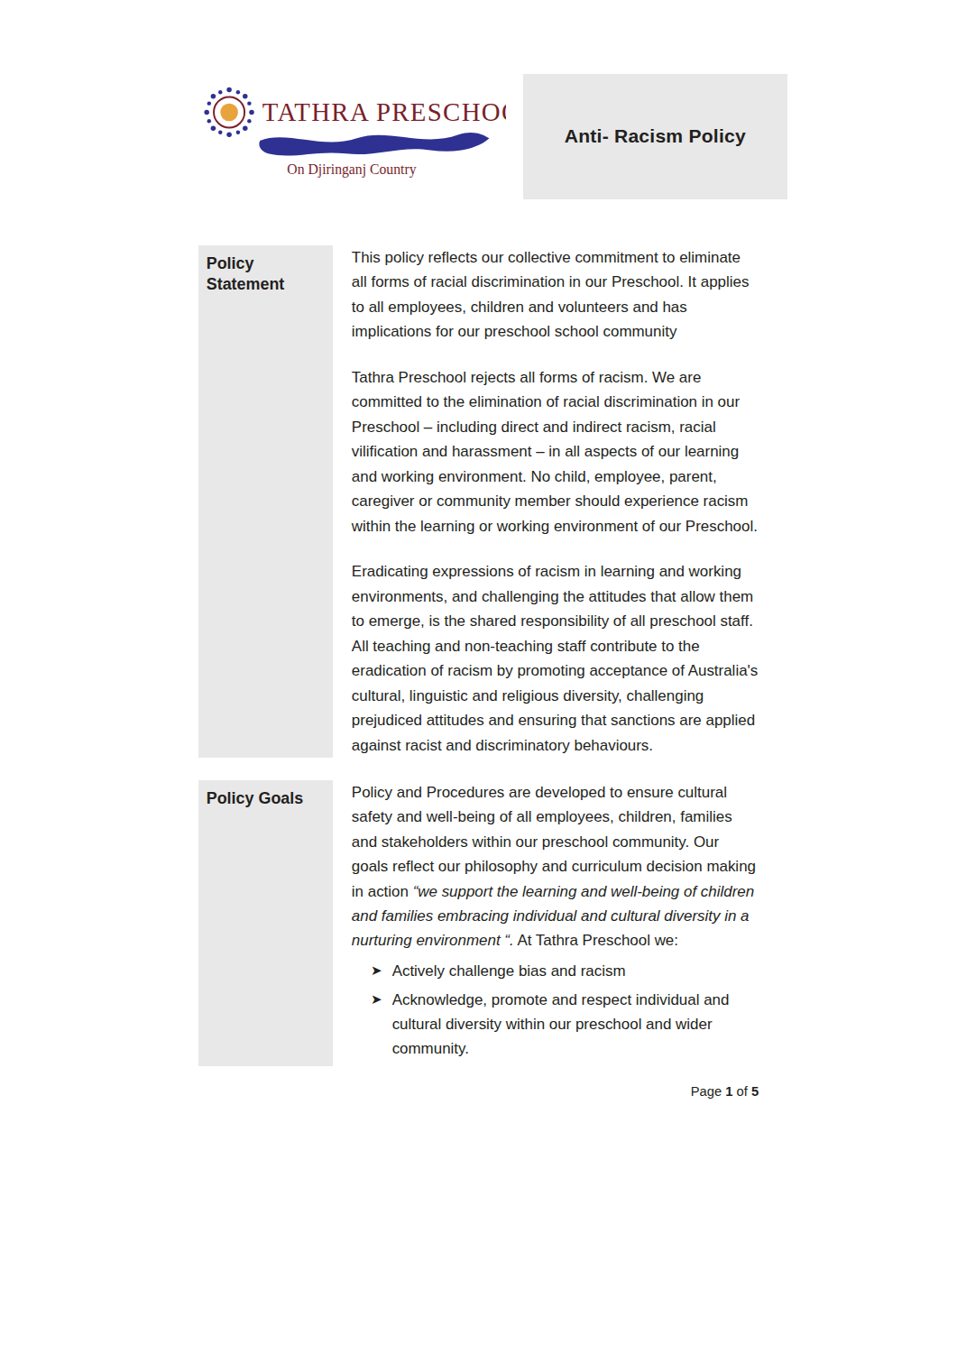Tathra Preschool on Djiringanj Country TATHRA PRESCHOOL On Djiringanj Country
Anti- Racism Policy
Policy
Statement
This policy reflects our collective commitment to eliminate all forms of racial discrimination in our Preschool. It applies to all employees, children and volunteers and has implications for our preschool school community
Tathra Preschool rejects all forms of racism. We are committed to the elimination of racial discrimination in our Preschool – including direct and indirect racism, racial vilification and harassment – in all aspects of our learning and working environment. No child, employee, parent, caregiver or community member should experience racism within the learning or working environment of our Preschool.
Eradicating expressions of racism in learning and working environments, and challenging the attitudes that allow them to emerge, is the shared responsibility of all preschool staff. All teaching and non-teaching staff contribute to the eradication of racism by promoting acceptance of Australia's cultural, linguistic and religious diversity, challenging prejudiced attitudes and ensuring that sanctions are applied against racist and discriminatory behaviours.
Policy Goals
Policy and Procedures are developed to ensure cultural safety and well-being of all employees, children, families and stakeholders within our preschool community. Our goals reflect our philosophy and curriculum decision making in action “we support the learning and well-being of children and families embracing individual and cultural diversity in a nurturing environment “. At Tathra Preschool we:
Actively challenge bias and racism
Acknowledge, promote and respect individual and cultural diversity within our preschool and wider community.
Page 1 of 5